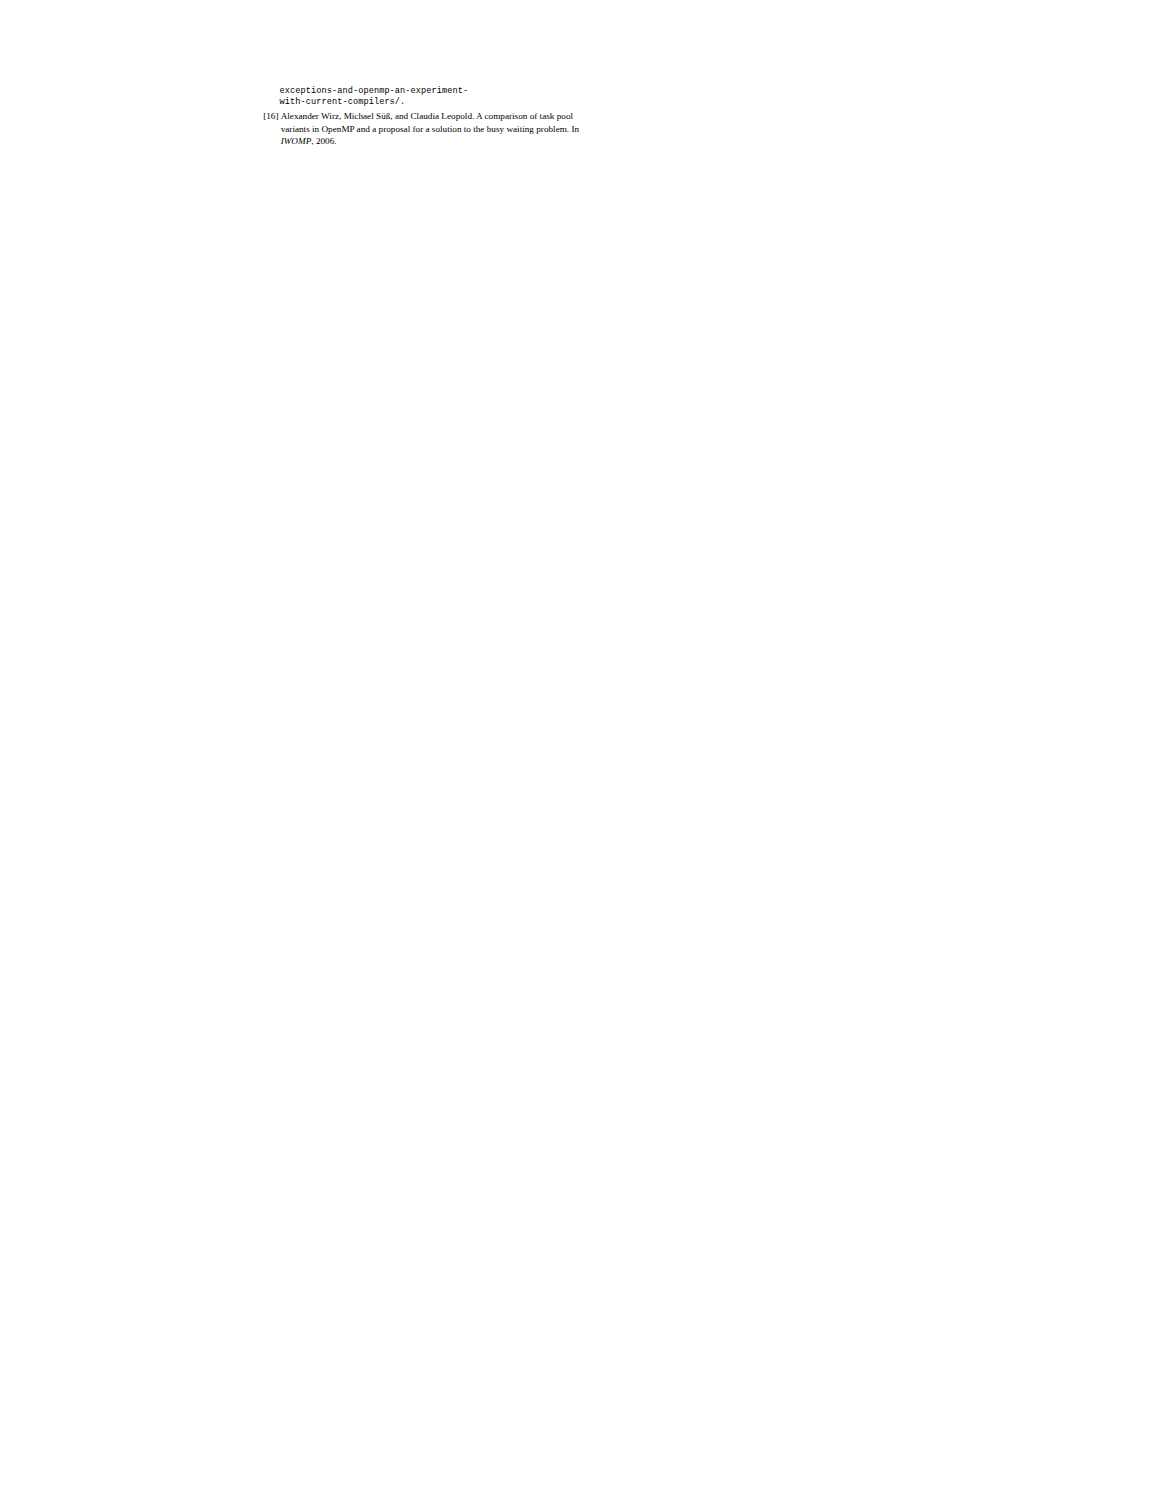exceptions-and-openmp-an-experiment- with-current-compilers/.
[16] Alexander Wirz, Michael Süß, and Claudia Leopold. A comparison of task pool variants in OpenMP and a proposal for a solution to the busy waiting problem. In IWOMP, 2006.